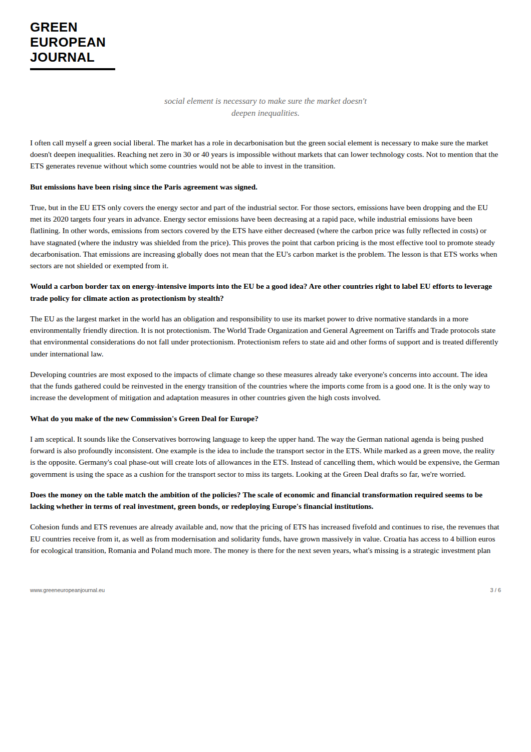GREEN
EUROPEAN
JOURNAL
social element is necessary to make sure the market doesn't
deepen inequalities.
I often call myself a green social liberal. The market has a role in decarbonisation but the green social element is necessary to make sure the market doesn't deepen inequalities. Reaching net zero in 30 or 40 years is impossible without markets that can lower technology costs. Not to mention that the ETS generates revenue without which some countries would not be able to invest in the transition.
But emissions have been rising since the Paris agreement was signed.
True, but in the EU ETS only covers the energy sector and part of the industrial sector. For those sectors, emissions have been dropping and the EU met its 2020 targets four years in advance. Energy sector emissions have been decreasing at a rapid pace, while industrial emissions have been flatlining. In other words, emissions from sectors covered by the ETS have either decreased (where the carbon price was fully reflected in costs) or have stagnated (where the industry was shielded from the price). This proves the point that carbon pricing is the most effective tool to promote steady decarbonisation. That emissions are increasing globally does not mean that the EU's carbon market is the problem. The lesson is that ETS works when sectors are not shielded or exempted from it.
Would a carbon border tax on energy-intensive imports into the EU be a good idea? Are other countries right to label EU efforts to leverage trade policy for climate action as protectionism by stealth?
The EU as the largest market in the world has an obligation and responsibility to use its market power to drive normative standards in a more environmentally friendly direction. It is not protectionism. The World Trade Organization and General Agreement on Tariffs and Trade protocols state that environmental considerations do not fall under protectionism. Protectionism refers to state aid and other forms of support and is treated differently under international law.
Developing countries are most exposed to the impacts of climate change so these measures already take everyone's concerns into account. The idea that the funds gathered could be reinvested in the energy transition of the countries where the imports come from is a good one. It is the only way to increase the development of mitigation and adaptation measures in other countries given the high costs involved.
What do you make of the new Commission's Green Deal for Europe?
I am sceptical. It sounds like the Conservatives borrowing language to keep the upper hand. The way the German national agenda is being pushed forward is also profoundly inconsistent. One example is the idea to include the transport sector in the ETS. While marked as a green move, the reality is the opposite. Germany's coal phase-out will create lots of allowances in the ETS. Instead of cancelling them, which would be expensive, the German government is using the space as a cushion for the transport sector to miss its targets. Looking at the Green Deal drafts so far, we're worried.
Does the money on the table match the ambition of the policies? The scale of economic and financial transformation required seems to be lacking whether in terms of real investment, green bonds, or redeploying Europe's financial institutions.
Cohesion funds and ETS revenues are already available and, now that the pricing of ETS has increased fivefold and continues to rise, the revenues that EU countries receive from it, as well as from modernisation and solidarity funds, have grown massively in value. Croatia has access to 4 billion euros for ecological transition, Romania and Poland much more. The money is there for the next seven years, what's missing is a strategic investment plan
www.greeneuropeanjournal.eu 3 / 6